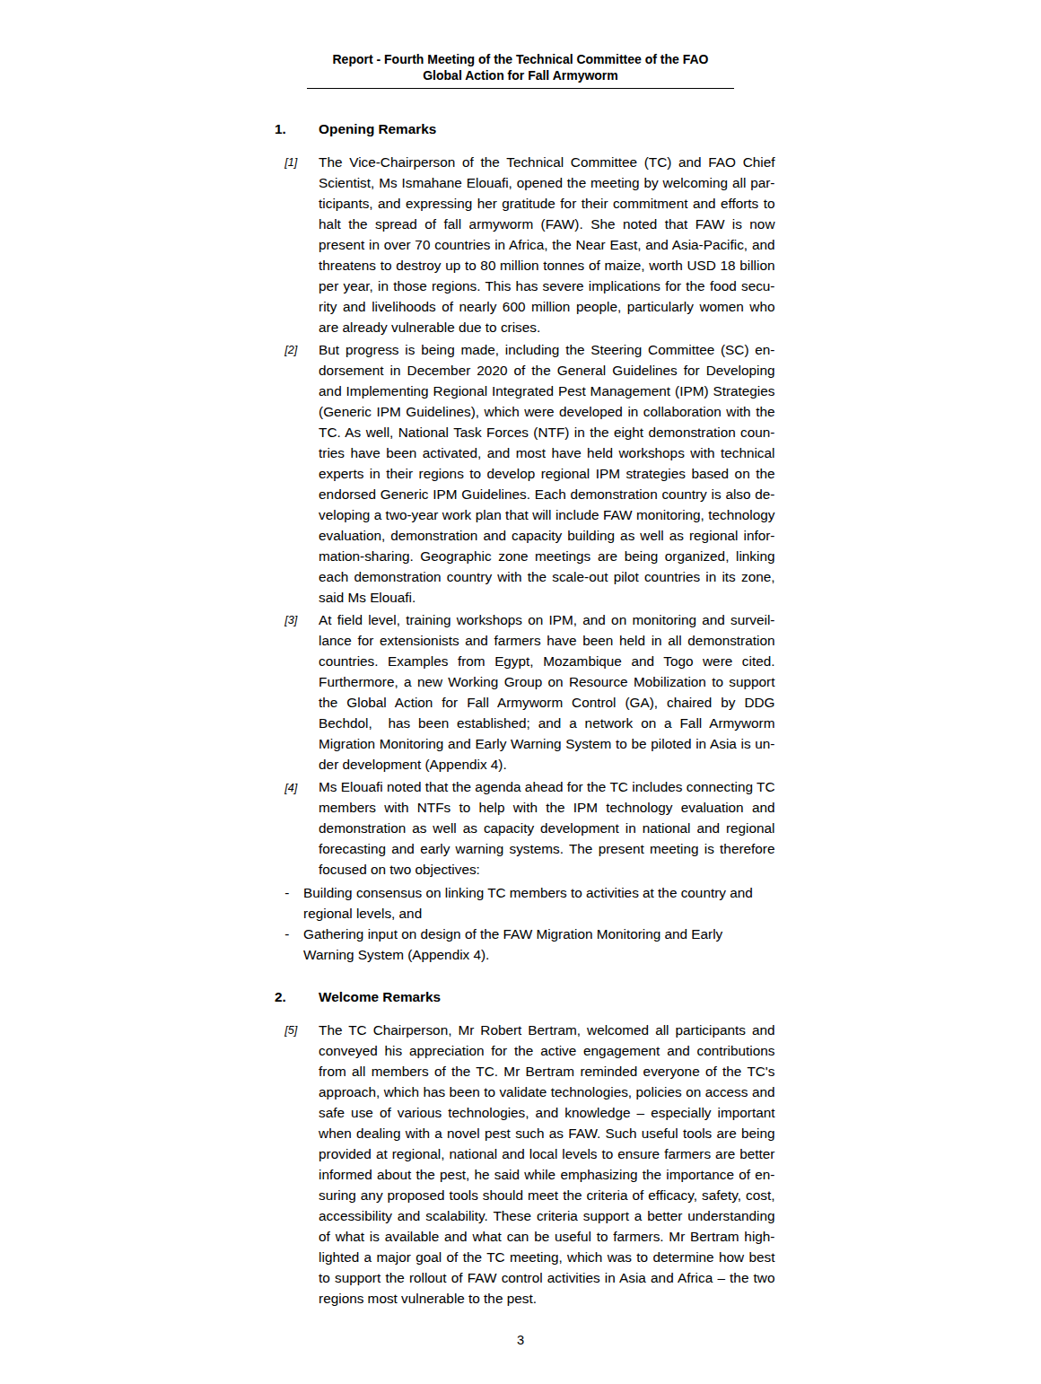Report - Fourth Meeting of the Technical Committee of the FAO Global Action for Fall Armyworm
1. Opening Remarks
[1]
The Vice-Chairperson of the Technical Committee (TC) and FAO Chief Scientist, Ms Ismahane Elouafi, opened the meeting by welcoming all participants, and expressing her gratitude for their commitment and efforts to halt the spread of fall armyworm (FAW). She noted that FAW is now present in over 70 countries in Africa, the Near East, and Asia-Pacific, and threatens to destroy up to 80 million tonnes of maize, worth USD 18 billion per year, in those regions. This has severe implications for the food security and livelihoods of nearly 600 million people, particularly women who are already vulnerable due to crises.
[2]
But progress is being made, including the Steering Committee (SC) endorsement in December 2020 of the General Guidelines for Developing and Implementing Regional Integrated Pest Management (IPM) Strategies (Generic IPM Guidelines), which were developed in collaboration with the TC. As well, National Task Forces (NTF) in the eight demonstration countries have been activated, and most have held workshops with technical experts in their regions to develop regional IPM strategies based on the endorsed Generic IPM Guidelines. Each demonstration country is also developing a two-year work plan that will include FAW monitoring, technology evaluation, demonstration and capacity building as well as regional information-sharing. Geographic zone meetings are being organized, linking each demonstration country with the scale-out pilot countries in its zone, said Ms Elouafi.
[3]
At field level, training workshops on IPM, and on monitoring and surveillance for extensionists and farmers have been held in all demonstration countries. Examples from Egypt, Mozambique and Togo were cited. Furthermore, a new Working Group on Resource Mobilization to support the Global Action for Fall Armyworm Control (GA), chaired by DDG Bechdol, has been established; and a network on a Fall Armyworm Migration Monitoring and Early Warning System to be piloted in Asia is under development (Appendix 4).
[4]
Ms Elouafi noted that the agenda ahead for the TC includes connecting TC members with NTFs to help with the IPM technology evaluation and demonstration as well as capacity development in national and regional forecasting and early warning systems. The present meeting is therefore focused on two objectives:
Building consensus on linking TC members to activities at the country and regional levels, and
Gathering input on design of the FAW Migration Monitoring and Early Warning System (Appendix 4).
2. Welcome Remarks
[5]
The TC Chairperson, Mr Robert Bertram, welcomed all participants and conveyed his appreciation for the active engagement and contributions from all members of the TC. Mr Bertram reminded everyone of the TC's approach, which has been to validate technologies, policies on access and safe use of various technologies, and knowledge – especially important when dealing with a novel pest such as FAW. Such useful tools are being provided at regional, national and local levels to ensure farmers are better informed about the pest, he said while emphasizing the importance of ensuring any proposed tools should meet the criteria of efficacy, safety, cost, accessibility and scalability. These criteria support a better understanding of what is available and what can be useful to farmers. Mr Bertram highlighted a major goal of the TC meeting, which was to determine how best to support the rollout of FAW control activities in Asia and Africa – the two regions most vulnerable to the pest.
3